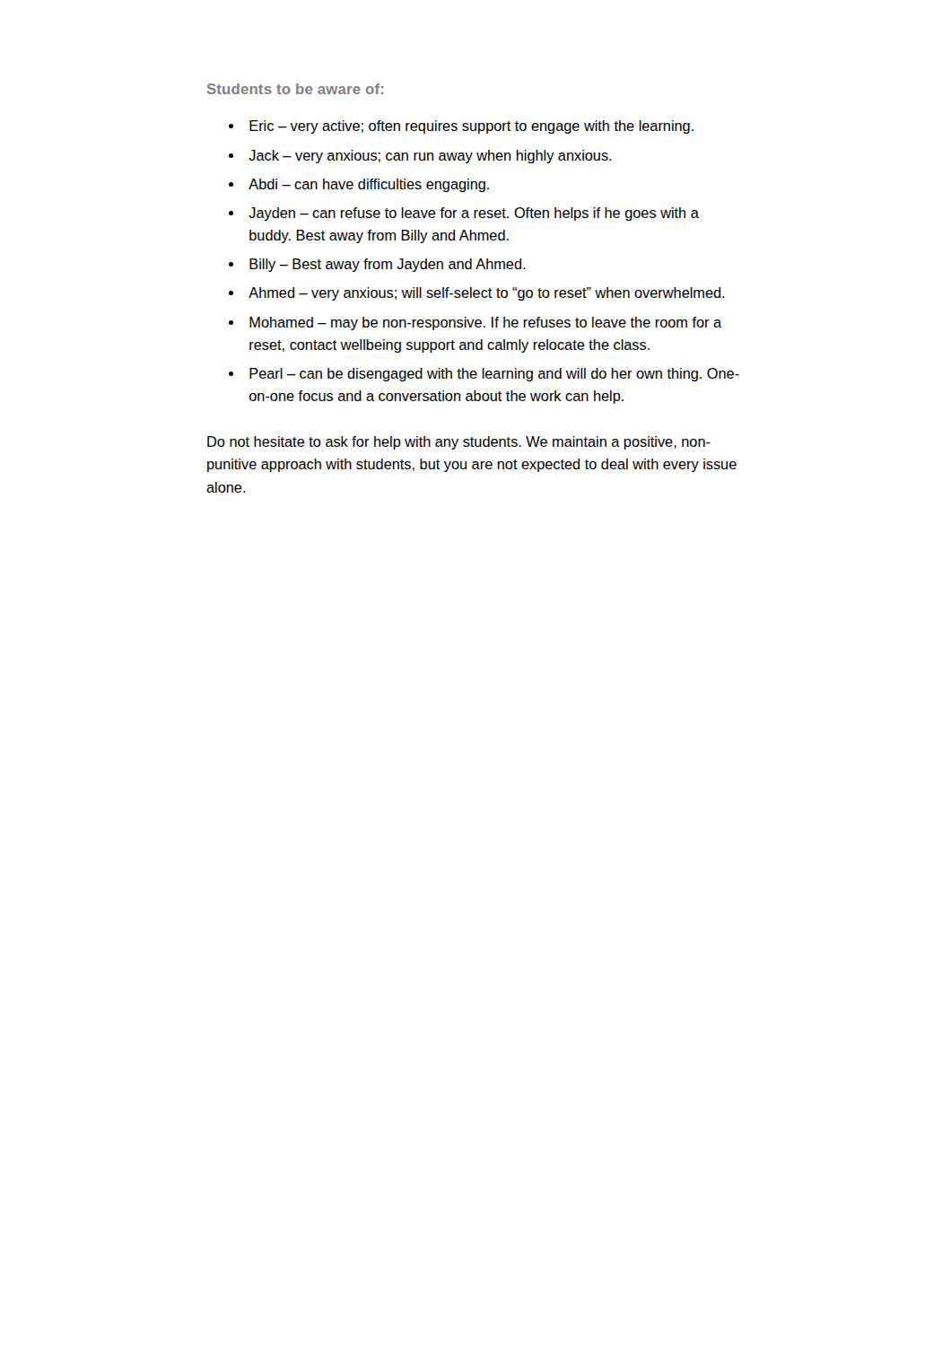Students to be aware of:
Eric – very active; often requires support to engage with the learning.
Jack – very anxious; can run away when highly anxious.
Abdi – can have difficulties engaging.
Jayden – can refuse to leave for a reset. Often helps if he goes with a buddy. Best away from Billy and Ahmed.
Billy – Best away from Jayden and Ahmed.
Ahmed – very anxious; will self-select to “go to reset” when overwhelmed.
Mohamed – may be non-responsive. If he refuses to leave the room for a reset, contact wellbeing support and calmly relocate the class.
Pearl – can be disengaged with the learning and will do her own thing. One-on-one focus and a conversation about the work can help.
Do not hesitate to ask for help with any students. We maintain a positive, non-punitive approach with students, but you are not expected to deal with every issue alone.